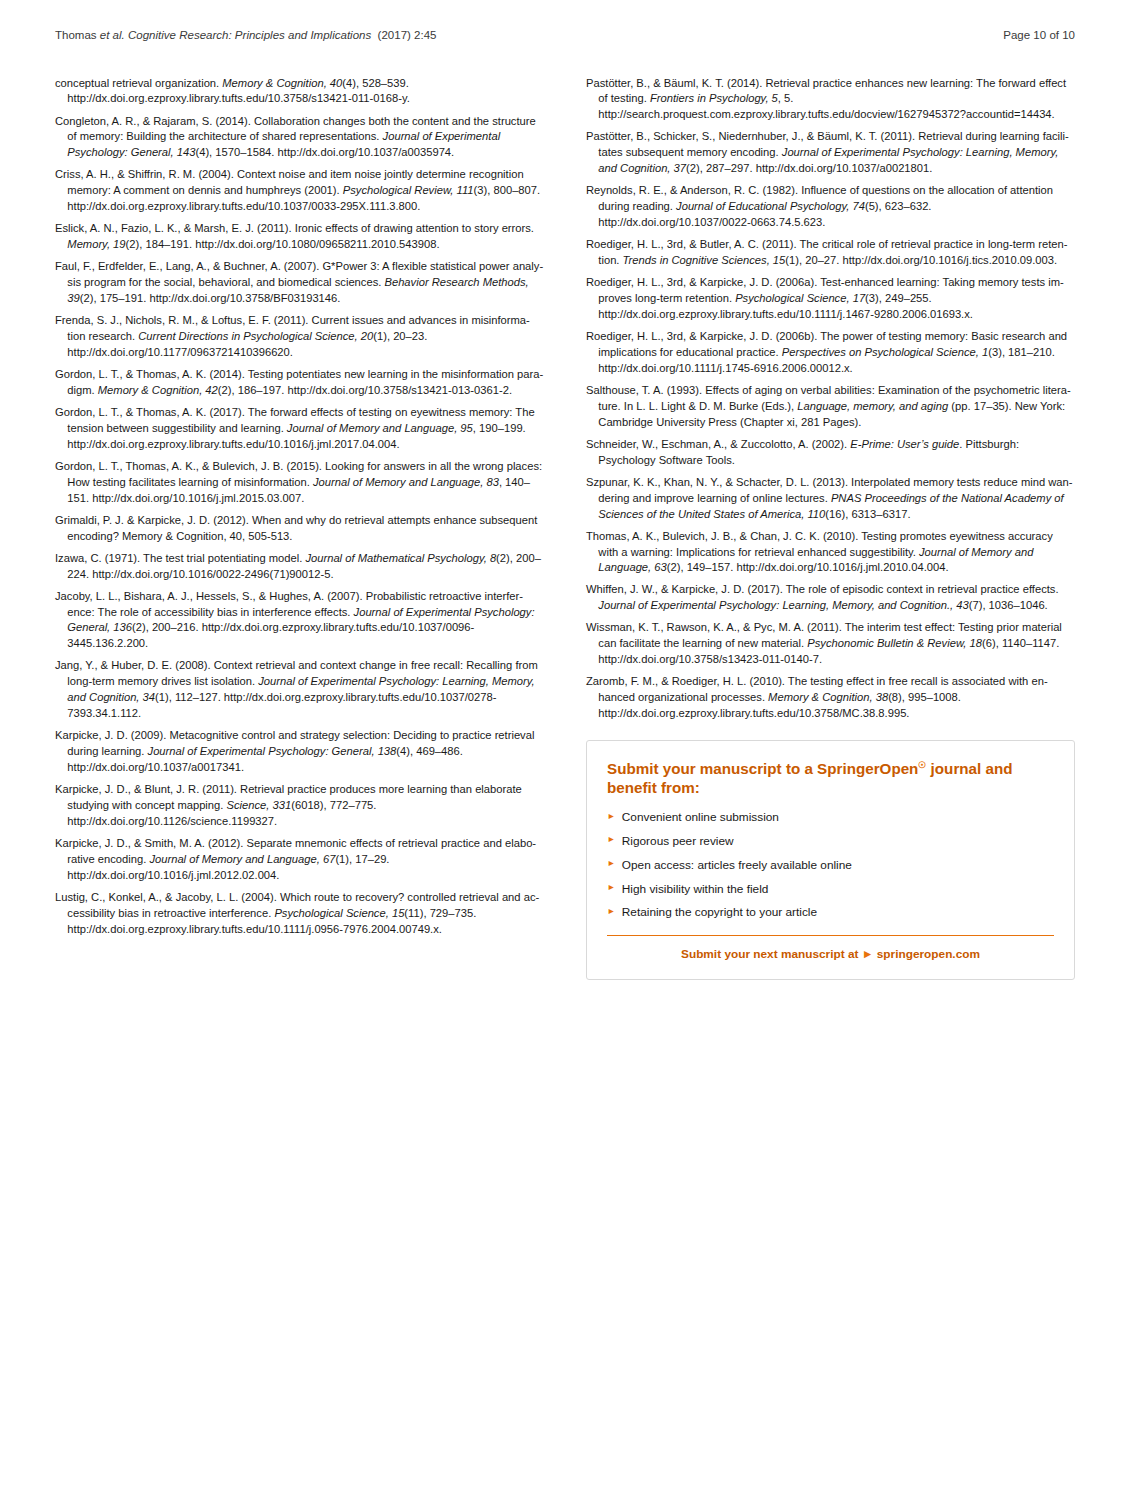Thomas et al. Cognitive Research: Principles and Implications (2017) 2:45
Page 10 of 10
conceptual retrieval organization. Memory & Cognition, 40(4), 528–539. http://dx.doi.org.ezproxy.library.tufts.edu/10.3758/s13421-011-0168-y.
Congleton, A. R., & Rajaram, S. (2014). Collaboration changes both the content and the structure of memory: Building the architecture of shared representations. Journal of Experimental Psychology: General, 143(4), 1570–1584. http://dx.doi.org/10.1037/a0035974.
Criss, A. H., & Shiffrin, R. M. (2004). Context noise and item noise jointly determine recognition memory: A comment on dennis and humphreys (2001). Psychological Review, 111(3), 800–807. http://dx.doi.org.ezproxy.library.tufts.edu/10.1037/0033-295X.111.3.800.
Eslick, A. N., Fazio, L. K., & Marsh, E. J. (2011). Ironic effects of drawing attention to story errors. Memory, 19(2), 184–191. http://dx.doi.org/10.1080/09658211.2010.543908.
Faul, F., Erdfelder, E., Lang, A., & Buchner, A. (2007). G*Power 3: A flexible statistical power analysis program for the social, behavioral, and biomedical sciences. Behavior Research Methods, 39(2), 175–191. http://dx.doi.org/10.3758/BF03193146.
Frenda, S. J., Nichols, R. M., & Loftus, E. F. (2011). Current issues and advances in misinformation research. Current Directions in Psychological Science, 20(1), 20–23. http://dx.doi.org/10.1177/0963721410396620.
Gordon, L. T., & Thomas, A. K. (2014). Testing potentiates new learning in the misinformation paradigm. Memory & Cognition, 42(2), 186–197. http://dx.doi.org/10.3758/s13421-013-0361-2.
Gordon, L. T., & Thomas, A. K. (2017). The forward effects of testing on eyewitness memory: The tension between suggestibility and learning. Journal of Memory and Language, 95, 190–199. http://dx.doi.org.ezproxy.library.tufts.edu/10.1016/j.jml.2017.04.004.
Gordon, L. T., Thomas, A. K., & Bulevich, J. B. (2015). Looking for answers in all the wrong places: How testing facilitates learning of misinformation. Journal of Memory and Language, 83, 140–151. http://dx.doi.org/10.1016/j.jml.2015.03.007.
Grimaldi, P. J. & Karpicke, J. D. (2012). When and why do retrieval attempts enhance subsequent encoding? Memory & Cognition, 40, 505-513.
Izawa, C. (1971). The test trial potentiating model. Journal of Mathematical Psychology, 8(2), 200–224. http://dx.doi.org/10.1016/0022-2496(71)90012-5.
Jacoby, L. L., Bishara, A. J., Hessels, S., & Hughes, A. (2007). Probabilistic retroactive interference: The role of accessibility bias in interference effects. Journal of Experimental Psychology: General, 136(2), 200–216. http://dx.doi.org.ezproxy.library.tufts.edu/10.1037/0096-3445.136.2.200.
Jang, Y., & Huber, D. E. (2008). Context retrieval and context change in free recall: Recalling from long-term memory drives list isolation. Journal of Experimental Psychology: Learning, Memory, and Cognition, 34(1), 112–127. http://dx.doi.org.ezproxy.library.tufts.edu/10.1037/0278-7393.34.1.112.
Karpicke, J. D. (2009). Metacognitive control and strategy selection: Deciding to practice retrieval during learning. Journal of Experimental Psychology: General, 138(4), 469–486. http://dx.doi.org/10.1037/a0017341.
Karpicke, J. D., & Blunt, J. R. (2011). Retrieval practice produces more learning than elaborate studying with concept mapping. Science, 331(6018), 772–775. http://dx.doi.org/10.1126/science.1199327.
Karpicke, J. D., & Smith, M. A. (2012). Separate mnemonic effects of retrieval practice and elaborative encoding. Journal of Memory and Language, 67(1), 17–29. http://dx.doi.org/10.1016/j.jml.2012.02.004.
Lustig, C., Konkel, A., & Jacoby, L. L. (2004). Which route to recovery? controlled retrieval and accessibility bias in retroactive interference. Psychological Science, 15(11), 729–735. http://dx.doi.org.ezproxy.library.tufts.edu/10.1111/j.0956-7976.2004.00749.x.
Pastötter, B., & Bäuml, K. T. (2014). Retrieval practice enhances new learning: The forward effect of testing. Frontiers in Psychology, 5, 5. http://search.proquest.com.ezproxy.library.tufts.edu/docview/1627945372?accountid=14434.
Pastötter, B., Schicker, S., Niedernhuber, J., & Bäuml, K. T. (2011). Retrieval during learning facilitates subsequent memory encoding. Journal of Experimental Psychology: Learning, Memory, and Cognition, 37(2), 287–297. http://dx.doi.org/10.1037/a0021801.
Reynolds, R. E., & Anderson, R. C. (1982). Influence of questions on the allocation of attention during reading. Journal of Educational Psychology, 74(5), 623–632. http://dx.doi.org/10.1037/0022-0663.74.5.623.
Roediger, H. L., 3rd, & Butler, A. C. (2011). The critical role of retrieval practice in long-term retention. Trends in Cognitive Sciences, 15(1), 20–27. http://dx.doi.org/10.1016/j.tics.2010.09.003.
Roediger, H. L., 3rd, & Karpicke, J. D. (2006a). Test-enhanced learning: Taking memory tests improves long-term retention. Psychological Science, 17(3), 249–255. http://dx.doi.org.ezproxy.library.tufts.edu/10.1111/j.1467-9280.2006.01693.x.
Roediger, H. L., 3rd, & Karpicke, J. D. (2006b). The power of testing memory: Basic research and implications for educational practice. Perspectives on Psychological Science, 1(3), 181–210. http://dx.doi.org/10.1111/j.1745-6916.2006.00012.x.
Salthouse, T. A. (1993). Effects of aging on verbal abilities: Examination of the psychometric literature. In L. L. Light & D. M. Burke (Eds.), Language, memory, and aging (pp. 17–35). New York: Cambridge University Press (Chapter xi, 281 Pages).
Schneider, W., Eschman, A., & Zuccolotto, A. (2002). E-Prime: User’s guide. Pittsburgh: Psychology Software Tools.
Szpunar, K. K., Khan, N. Y., & Schacter, D. L. (2013). Interpolated memory tests reduce mind wandering and improve learning of online lectures. PNAS Proceedings of the National Academy of Sciences of the United States of America, 110(16), 6313–6317.
Thomas, A. K., Bulevich, J. B., & Chan, J. C. K. (2010). Testing promotes eyewitness accuracy with a warning: Implications for retrieval enhanced suggestibility. Journal of Memory and Language, 63(2), 149–157. http://dx.doi.org/10.1016/j.jml.2010.04.004.
Whiffen, J. W., & Karpicke, J. D. (2017). The role of episodic context in retrieval practice effects. Journal of Experimental Psychology: Learning, Memory, and Cognition., 43(7), 1036–1046.
Wissman, K. T., Rawson, K. A., & Pyc, M. A. (2011). The interim test effect: Testing prior material can facilitate the learning of new material. Psychonomic Bulletin & Review, 18(6), 1140–1147. http://dx.doi.org/10.3758/s13423-011-0140-7.
Zaromb, F. M., & Roediger, H. L. (2010). The testing effect in free recall is associated with enhanced organizational processes. Memory & Cognition, 38(8), 995–1008. http://dx.doi.org.ezproxy.library.tufts.edu/10.3758/MC.38.8.995.
Submit your manuscript to a SpringerOpen☉ journal and benefit from:
Convenient online submission
Rigorous peer review
Open access: articles freely available online
High visibility within the field
Retaining the copyright to your article
Submit your next manuscript at ► springeropen.com